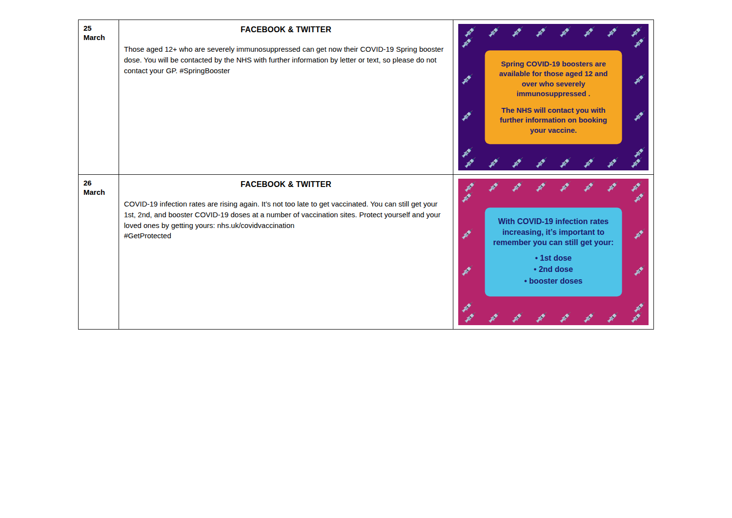| 25 March | FACEBOOK & TWITTER Those aged 12+ who are severely immunosuppressed can get now their COVID-19 Spring booster dose. You will be contacted by the NHS with further information by letter or text, so please do not contact your GP. #SpringBooster | 💉 💉 💉 💉 💉 💉 💉 💉 💉 💉 💉 💉 💉 💉 💉 💉 💉 💉 💉 💉 💉 💉 💉 💉 Spring COVID-19 boosters are available for those aged 12 and over who severely immunosuppressed . The NHS will contact you with further information on booking your vaccine. |
| 26 March | FACEBOOK & TWITTER COVID-19 infection rates are rising again. It’s not too late to get vaccinated. You can still get your 1st, 2nd, and booster COVID-19 doses at a number of vaccination sites. Protect yourself and your loved ones by getting yours: nhs.uk/covidvaccination #GetProtected | 💉 💉 💉 💉 💉 💉 💉 💉 💉 💉 💉 💉 💉 💉 💉 💉 💉 💉 💉 💉 💉 💉 💉 💉 With COVID-19 infection rates increasing, it’s important to remember you can still get your: • 1st dose • 2nd dose • booster doses |